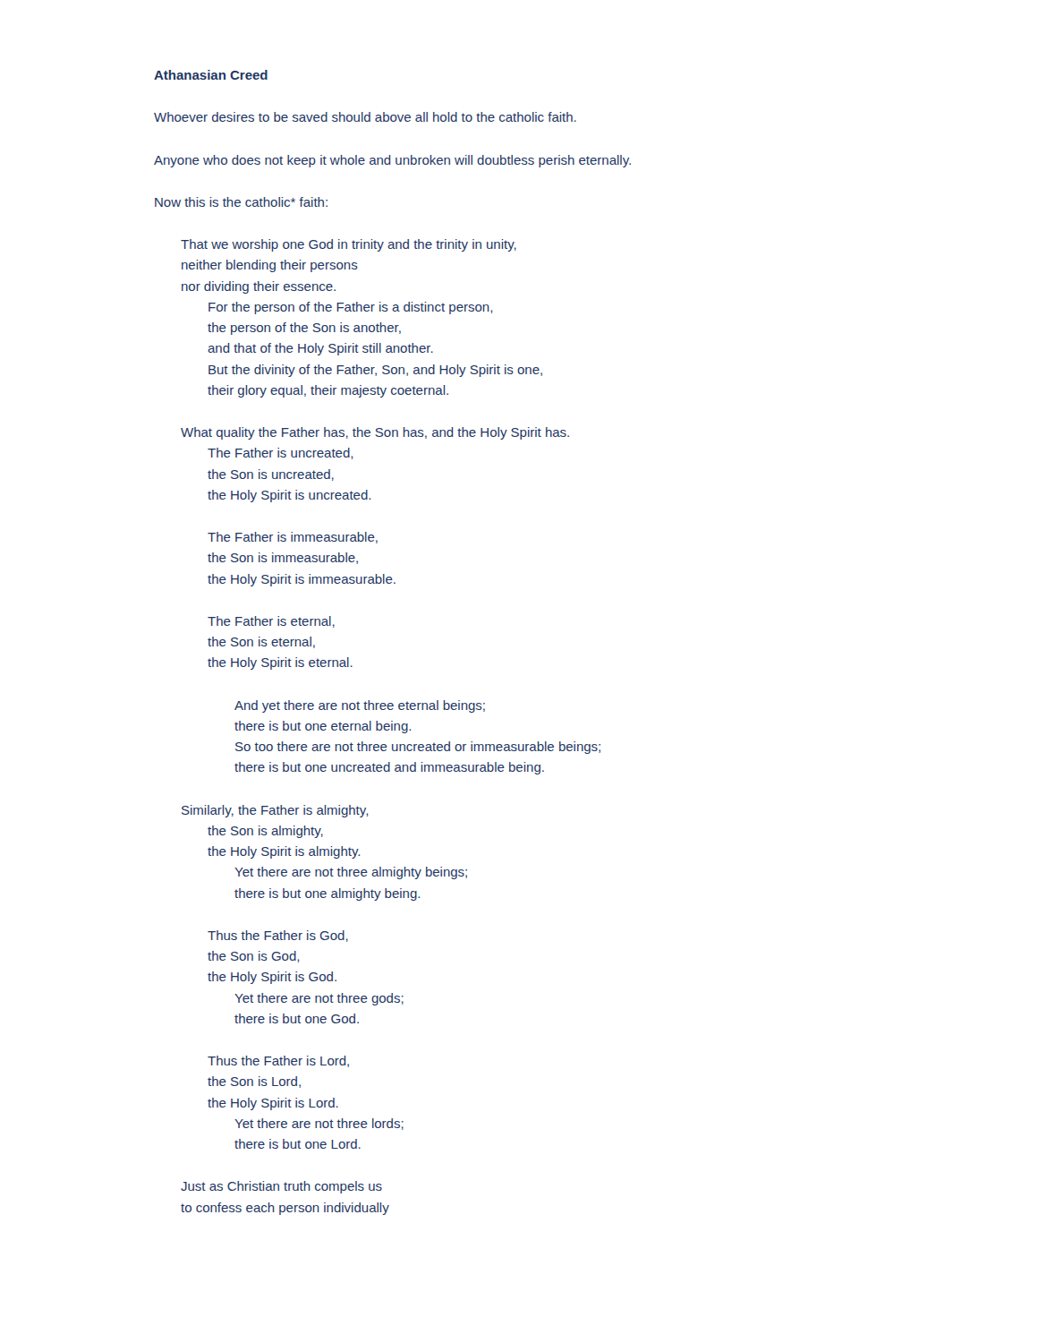Athanasian Creed
Whoever desires to be saved should above all hold to the catholic faith.
Anyone who does not keep it whole and unbroken will doubtless perish eternally.
Now this is the catholic* faith:
That we worship one God in trinity and the trinity in unity,
neither blending their persons
nor dividing their essence.
For the person of the Father is a distinct person,
the person of the Son is another,
and that of the Holy Spirit still another.
But the divinity of the Father, Son, and Holy Spirit is one,
their glory equal, their majesty coeternal.
What quality the Father has, the Son has, and the Holy Spirit has.
The Father is uncreated,
the Son is uncreated,
the Holy Spirit is uncreated.
The Father is immeasurable,
the Son is immeasurable,
the Holy Spirit is immeasurable.
The Father is eternal,
the Son is eternal,
the Holy Spirit is eternal.
And yet there are not three eternal beings;
there is but one eternal being.
So too there are not three uncreated or immeasurable beings;
there is but one uncreated and immeasurable being.
Similarly, the Father is almighty,
the Son is almighty,
the Holy Spirit is almighty.
Yet there are not three almighty beings;
there is but one almighty being.
Thus the Father is God,
the Son is God,
the Holy Spirit is God.
Yet there are not three gods;
there is but one God.
Thus the Father is Lord,
the Son is Lord,
the Holy Spirit is Lord.
Yet there are not three lords;
there is but one Lord.
Just as Christian truth compels us
to confess each person individually